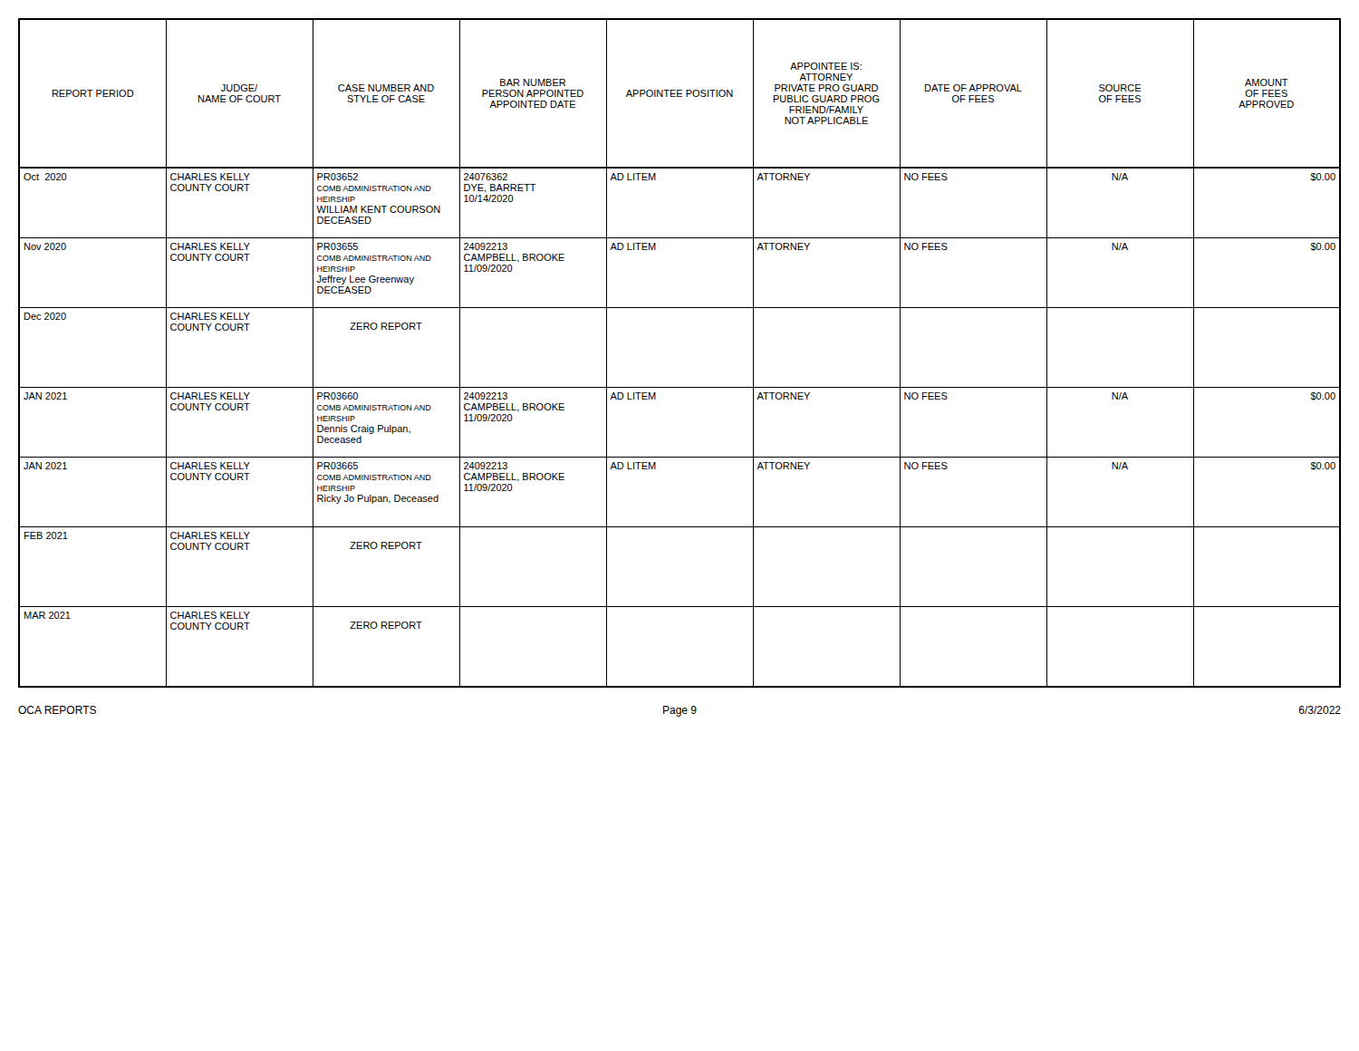| REPORT PERIOD | JUDGE/ NAME OF COURT | CASE NUMBER AND STYLE OF CASE | BAR NUMBER PERSON APPOINTED APPOINTED DATE | APPOINTEE POSITION | APPOINTEE IS: ATTORNEY PRIVATE PRO GUARD PUBLIC GUARD PROG FRIEND/FAMILY NOT APPLICABLE | DATE OF APPROVAL OF FEES | SOURCE OF FEES | AMOUNT OF FEES APPROVED |
| --- | --- | --- | --- | --- | --- | --- | --- | --- |
| Oct 2020 | CHARLES KELLY COUNTY COURT | PR03652 COMB ADMINISTRATION AND HEIRSHIP WILLIAM KENT COURSON DECEASED | 24076362 DYE, BARRETT 10/14/2020 | AD LITEM | ATTORNEY | NO FEES | N/A | $0.00 |
| Nov 2020 | CHARLES KELLY COUNTY COURT | PR03655 COMB ADMINISTRATION AND HEIRSHIP Jeffrey Lee Greenway DECEASED | 24092213 CAMPBELL, BROOKE 11/09/2020 | AD LITEM | ATTORNEY | NO FEES | N/A | $0.00 |
| Dec 2020 | CHARLES KELLY COUNTY COURT | ZERO REPORT | | | | | | |
| JAN 2021 | CHARLES KELLY COUNTY COURT | PR03660 COMB ADMINISTRATION AND HEIRSHIP Dennis Craig Pulpan, Deceased | 24092213 CAMPBELL, BROOKE 11/09/2020 | AD LITEM | ATTORNEY | NO FEES | N/A | $0.00 |
| JAN 2021 | CHARLES KELLY COUNTY COURT | PR03665 COMB ADMINISTRATION AND HEIRSHIP Ricky Jo Pulpan, Deceased | 24092213 CAMPBELL, BROOKE 11/09/2020 | AD LITEM | ATTORNEY | NO FEES | N/A | $0.00 |
| FEB 2021 | CHARLES KELLY COUNTY COURT | ZERO REPORT | | | | | | |
| MAR 2021 | CHARLES KELLY COUNTY COURT | ZERO REPORT | | | | | | |
OCA REPORTS
Page 9
6/3/2022